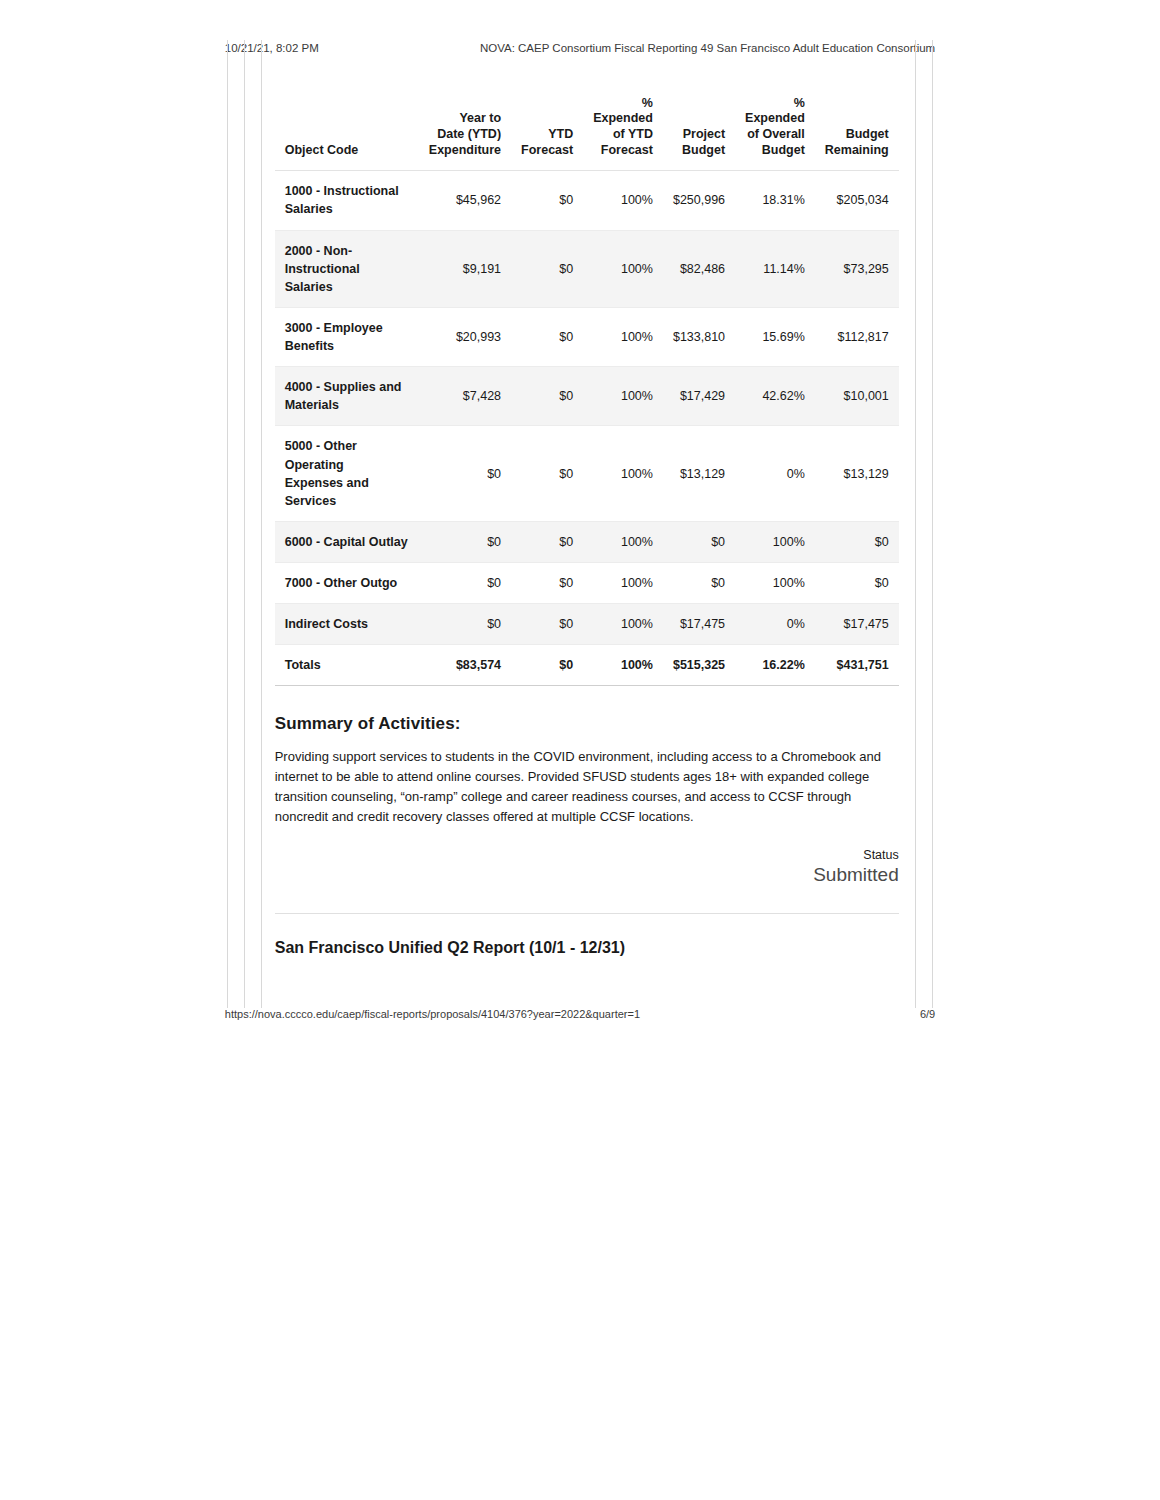10/21/21, 8:02 PM
NOVA: CAEP Consortium Fiscal Reporting 49 San Francisco Adult Education Consortium
| Object Code | Year to Date (YTD) Expenditure | YTD Forecast | % Expended of YTD Forecast | Project Budget | % Expended of Overall Budget | Budget Remaining |
| --- | --- | --- | --- | --- | --- | --- |
| 1000 - Instructional Salaries | $45,962 | $0 | 100% | $250,996 | 18.31% | $205,034 |
| 2000 - Non-Instructional Salaries | $9,191 | $0 | 100% | $82,486 | 11.14% | $73,295 |
| 3000 - Employee Benefits | $20,993 | $0 | 100% | $133,810 | 15.69% | $112,817 |
| 4000 - Supplies and Materials | $7,428 | $0 | 100% | $17,429 | 42.62% | $10,001 |
| 5000 - Other Operating Expenses and Services | $0 | $0 | 100% | $13,129 | 0% | $13,129 |
| 6000 - Capital Outlay | $0 | $0 | 100% | $0 | 100% | $0 |
| 7000 - Other Outgo | $0 | $0 | 100% | $0 | 100% | $0 |
| Indirect Costs | $0 | $0 | 100% | $17,475 | 0% | $17,475 |
| Totals | $83,574 | $0 | 100% | $515,325 | 16.22% | $431,751 |
Summary of Activities:
Providing support services to students in the COVID environment, including access to a Chromebook and internet to be able to attend online courses. Provided SFUSD students ages 18+ with expanded college transition counseling, “on-ramp” college and career readiness courses, and access to CCSF through noncredit and credit recovery classes offered at multiple CCSF locations.
Status
Submitted
San Francisco Unified Q2 Report (10/1 - 12/31)
https://nova.cccco.edu/caep/fiscal-reports/proposals/4104/376?year=2022&quarter=1
6/9